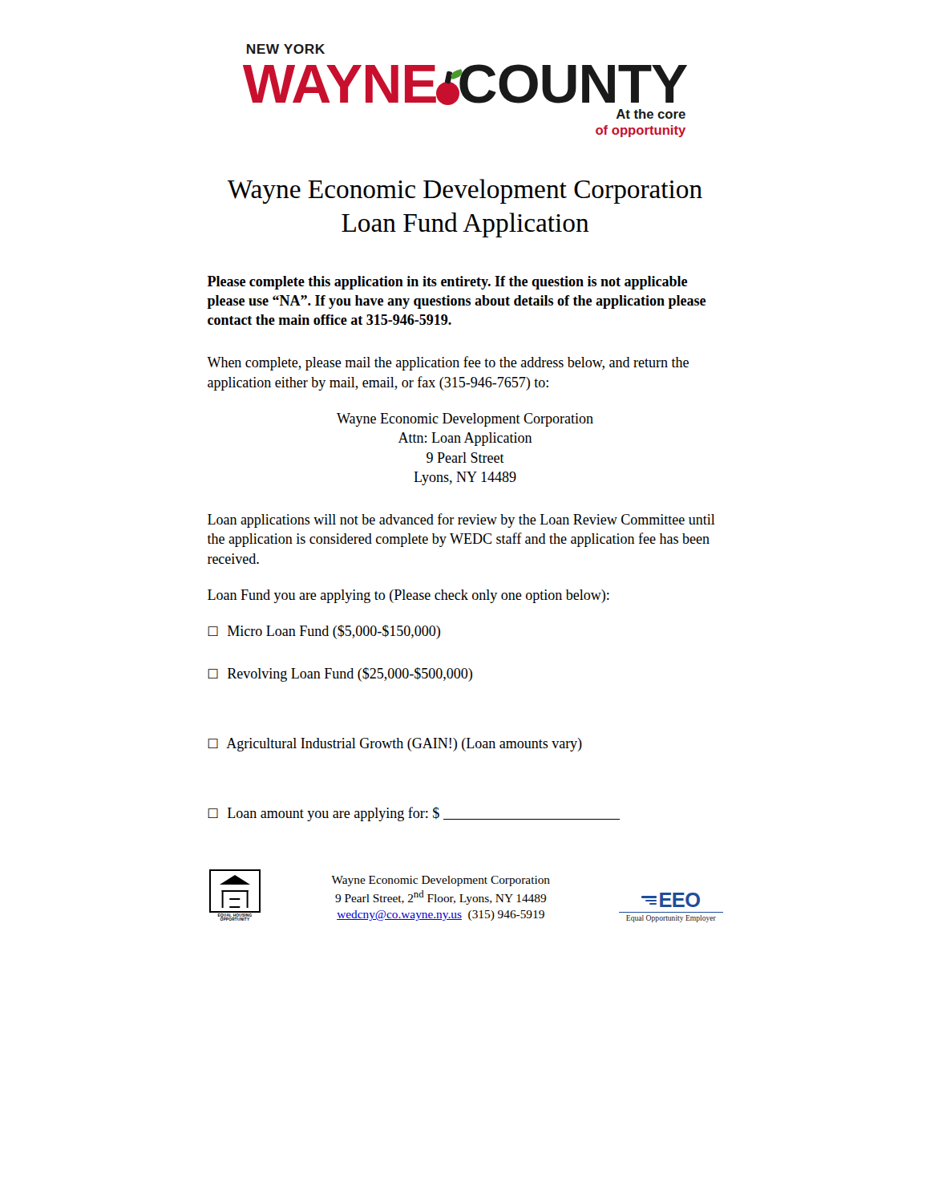NEW YORK
WAYNE COUNTY
At the core
of opportunity
Wayne Economic Development Corporation
Loan Fund Application
Please complete this application in its entirety. If the question is not applicable please use “NA”. If you have any questions about details of the application please contact the main office at 315-946-5919.
When complete, please mail the application fee to the address below, and return the application either by mail, email, or fax (315-946-7657) to:
Wayne Economic Development Corporation
Attn: Loan Application
9 Pearl Street
Lyons, NY 14489
Loan applications will not be advanced for review by the Loan Review Committee until the application is considered complete by WEDC staff and the application fee has been received.
Loan Fund you are applying to (Please check only one option below):
☐ Micro Loan Fund ($5,000-$150,000)
☐ Revolving Loan Fund ($25,000-$500,000)
☐ Agricultural Industrial Growth (GAIN!) (Loan amounts vary)
☐ Loan amount you are applying for: $
EQUAL HOUSING
OPPORTUNITY
Wayne Economic Development Corporation
9 Pearl Street, 2nd Floor, Lyons, NY 14489
wedcny@co.wayne.ny.us (315) 946-5919
EEO
Equal Opportunity Employer